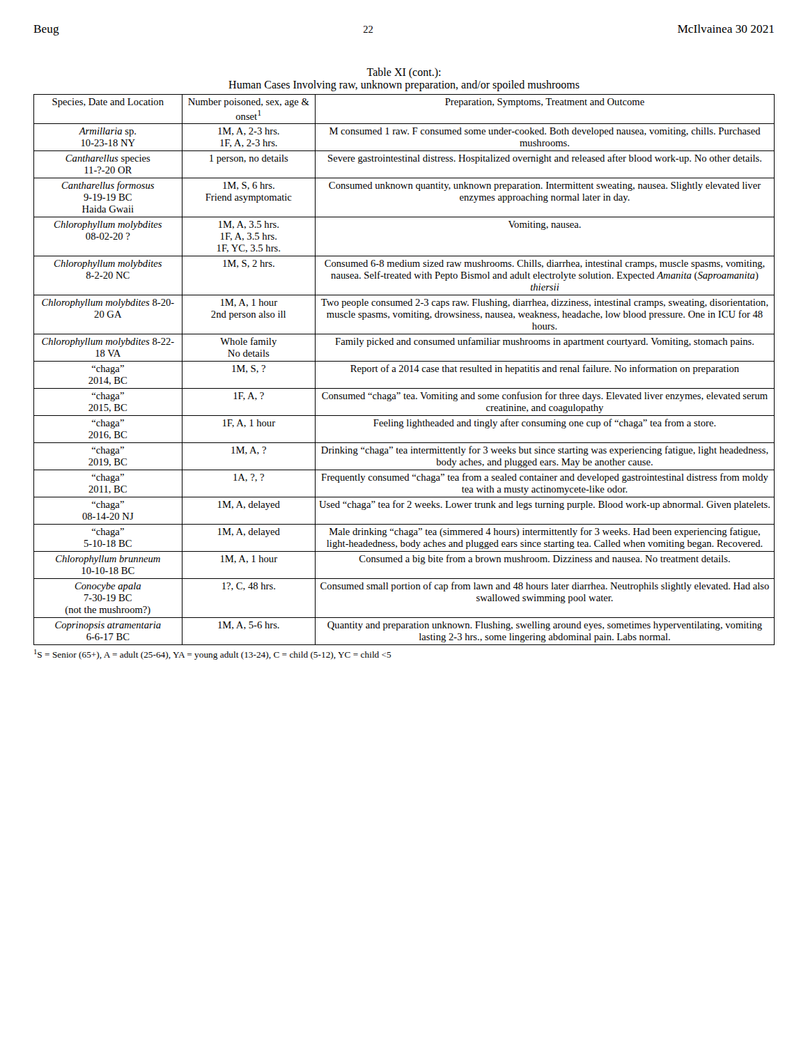Beug 22 McIlvainea 30 2021
Table XI (cont.): Human Cases Involving raw, unknown preparation, and/or spoiled mushrooms
| Species, Date and Location | Number poisoned, sex, age & onset 1 | Preparation, Symptoms, Treatment and Outcome |
| --- | --- | --- |
| Armillaria sp. 10-23-18 NY | 1M, A, 2-3 hrs. 1F, A, 2-3 hrs. | M consumed 1 raw. F consumed some under-cooked. Both developed nausea, vomiting, chills. Purchased mushrooms. |
| Cantharellus species 11-?-20 OR | 1 person, no details | Severe gastrointestinal distress. Hospitalized overnight and released after blood work-up. No other details. |
| Cantharellus formosus 9-19-19 BC Haida Gwaii | 1M, S, 6 hrs. Friend asymptomatic | Consumed unknown quantity, unknown preparation. Intermittent sweating, nausea. Slightly elevated liver enzymes approaching normal later in day. |
| Chlorophyllum molybdites 08-02-20 ? | 1M, A, 3.5 hrs. 1F, A, 3.5 hrs. 1F, YC, 3.5 hrs. | Vomiting, nausea. |
| Chlorophyllum molybdites 8-2-20 NC | 1M, S, 2 hrs. | Consumed 6-8 medium sized raw mushrooms. Chills, diarrhea, intestinal cramps, muscle spasms, vomiting, nausea. Self-treated with Pepto Bismol and adult electrolyte solution. Expected Amanita ( Saproamanita ) thiersii |
| Chlorophyllum molybdites 8-20-20 GA | 1M, A, 1 hour 2nd person also ill | Two people consumed 2-3 caps raw. Flushing, diarrhea, dizziness, intestinal cramps, sweating, disorientation, muscle spasms, vomiting, drowsiness, nausea, weakness, headache, low blood pressure. One in ICU for 48 hours. |
| Chlorophyllum molybdites 8-22-18 VA | Whole family No details | Family picked and consumed unfamiliar mushrooms in apartment courtyard. Vomiting, stomach pains. |
| “chaga” 2014, BC | 1M, S, ? | Report of a 2014 case that resulted in hepatitis and renal failure. No information on preparation |
| “chaga” 2015, BC | 1F, A, ? | Consumed “chaga” tea. Vomiting and some confusion for three days. Elevated liver enzymes, elevated serum creatinine, and coagulopathy |
| “chaga” 2016, BC | 1F, A, 1 hour | Feeling lightheaded and tingly after consuming one cup of “chaga” tea from a store. |
| “chaga” 2019, BC | 1M, A, ? | Drinking “chaga” tea intermittently for 3 weeks but since starting was experiencing fatigue, light headedness, body aches, and plugged ears. May be another cause. |
| “chaga” 2011, BC | 1A, ?, ? | Frequently consumed “chaga” tea from a sealed container and developed gastrointestinal distress from moldy tea with a musty actinomycete-like odor. |
| “chaga” 08-14-20 NJ | 1M, A, delayed | Used “chaga” tea for 2 weeks. Lower trunk and legs turning purple. Blood work-up abnormal. Given platelets. |
| “chaga” 5-10-18 BC | 1M, A, delayed | Male drinking “chaga” tea (simmered 4 hours) intermittently for 3 weeks. Had been experiencing fatigue, light-headedness, body aches and plugged ears since starting tea. Called when vomiting began. Recovered. |
| Chlorophyllum brunneum 10-10-18 BC | 1M, A, 1 hour | Consumed a big bite from a brown mushroom. Dizziness and nausea. No treatment details. |
| Conocybe apala 7-30-19 BC (not the mushroom?) | 1?, C, 48 hrs. | Consumed small portion of cap from lawn and 48 hours later diarrhea. Neutrophils slightly elevated. Had also swallowed swimming pool water. |
| Coprinopsis atramentaria 6-6-17 BC | 1M, A, 5-6 hrs. | Quantity and preparation unknown. Flushing, swelling around eyes, sometimes hyperventilating, vomiting lasting 2-3 hrs., some lingering abdominal pain. Labs normal. |
1S = Senior (65+), A = adult (25-64), YA = young adult (13-24), C = child (5-12), YC = child <5